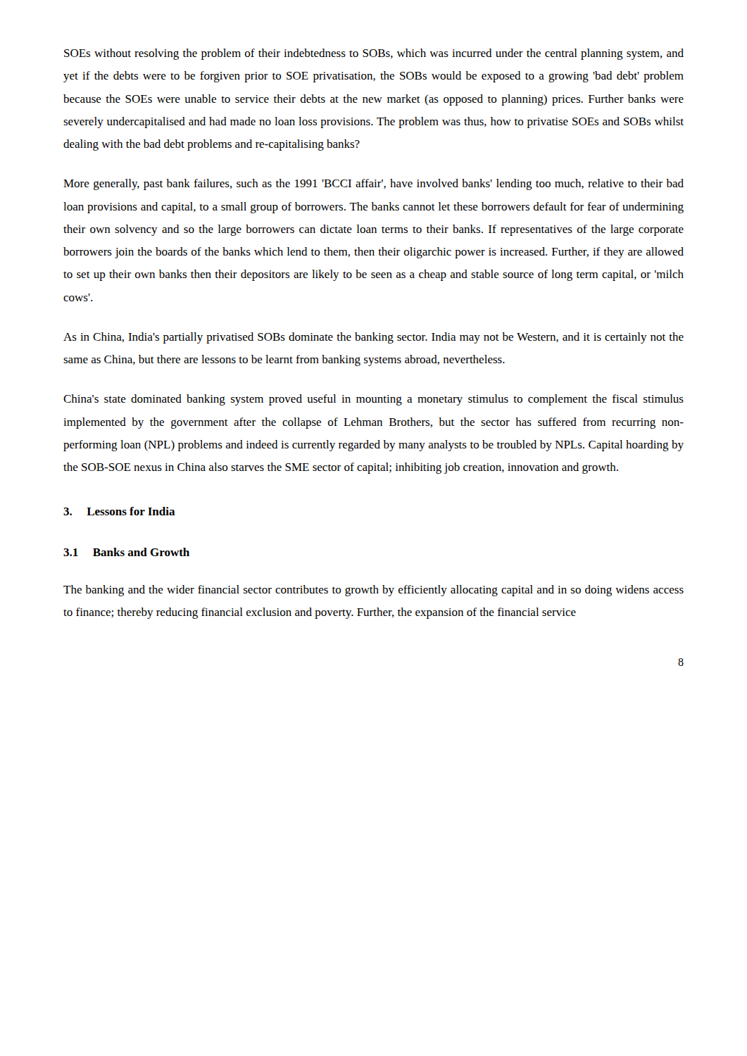SOEs without resolving the problem of their indebtedness to SOBs, which was incurred under the central planning system, and yet if the debts were to be forgiven prior to SOE privatisation, the SOBs would be exposed to a growing 'bad debt' problem because the SOEs were unable to service their debts at the new market (as opposed to planning) prices. Further banks were severely undercapitalised and had made no loan loss provisions. The problem was thus, how to privatise SOEs and SOBs whilst dealing with the bad debt problems and re-capitalising banks?
More generally, past bank failures, such as the 1991 'BCCI affair', have involved banks' lending too much, relative to their bad loan provisions and capital, to a small group of borrowers. The banks cannot let these borrowers default for fear of undermining their own solvency and so the large borrowers can dictate loan terms to their banks. If representatives of the large corporate borrowers join the boards of the banks which lend to them, then their oligarchic power is increased. Further, if they are allowed to set up their own banks then their depositors are likely to be seen as a cheap and stable source of long term capital, or 'milch cows'.
As in China, India's partially privatised SOBs dominate the banking sector. India may not be Western, and it is certainly not the same as China, but there are lessons to be learnt from banking systems abroad, nevertheless.
China's state dominated banking system proved useful in mounting a monetary stimulus to complement the fiscal stimulus implemented by the government after the collapse of Lehman Brothers, but the sector has suffered from recurring non-performing loan (NPL) problems and indeed is currently regarded by many analysts to be troubled by NPLs. Capital hoarding by the SOB-SOE nexus in China also starves the SME sector of capital; inhibiting job creation, innovation and growth.
3. Lessons for India
3.1 Banks and Growth
The banking and the wider financial sector contributes to growth by efficiently allocating capital and in so doing widens access to finance; thereby reducing financial exclusion and poverty. Further, the expansion of the financial service
8